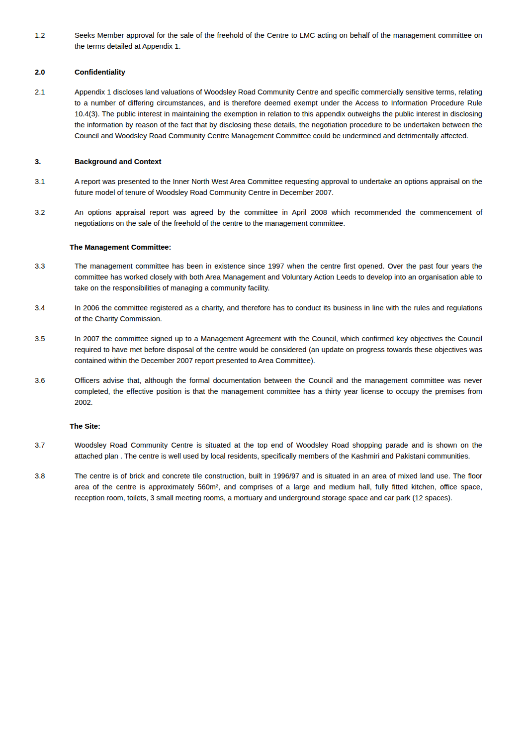1.2
Seeks Member approval for the sale of the freehold of the Centre to LMC acting on behalf of the management committee on the terms detailed at Appendix 1.
2.0
Confidentiality
2.1
Appendix 1 discloses land valuations of Woodsley Road Community Centre and specific commercially sensitive terms, relating to a number of differing circumstances, and is therefore deemed exempt under the Access to Information Procedure Rule 10.4(3). The public interest in maintaining the exemption in relation to this appendix outweighs the public interest in disclosing the information by reason of the fact that by disclosing these details, the negotiation procedure to be undertaken between the Council and Woodsley Road Community Centre Management Committee could be undermined and detrimentally affected.
3.
Background and Context
3.1
A report was presented to the Inner North West Area Committee requesting approval to undertake an options appraisal on the future model of tenure of Woodsley Road Community Centre in December 2007.
3.2
An options appraisal report was agreed by the committee in April 2008 which recommended the commencement of negotiations on the sale of the freehold of the centre to the management committee.
The Management Committee:
3.3
The management committee has been in existence since 1997 when the centre first opened. Over the past four years the committee has worked closely with both Area Management and Voluntary Action Leeds to develop into an organisation able to take on the responsibilities of managing a community facility.
3.4
In 2006 the committee registered as a charity, and therefore has to conduct its business in line with the rules and regulations of the Charity Commission.
3.5
In 2007 the committee signed up to a Management Agreement with the Council, which confirmed key objectives the Council required to have met before disposal of the centre would be considered (an update on progress towards these objectives was contained within the December 2007 report presented to Area Committee).
3.6
Officers advise that, although the formal documentation between the Council and the management committee was never completed, the effective position is that the management committee has a thirty year license to occupy the premises from 2002.
The Site:
3.7
Woodsley Road Community Centre is situated at the top end of Woodsley Road shopping parade and is shown on the attached plan . The centre is well used by local residents, specifically members of the Kashmiri and Pakistani communities.
3.8
The centre is of brick and concrete tile construction, built in 1996/97 and is situated in an area of mixed land use. The floor area of the centre is approximately 560m², and comprises of a large and medium hall, fully fitted kitchen, office space, reception room, toilets, 3 small meeting rooms, a mortuary and underground storage space and car park (12 spaces).